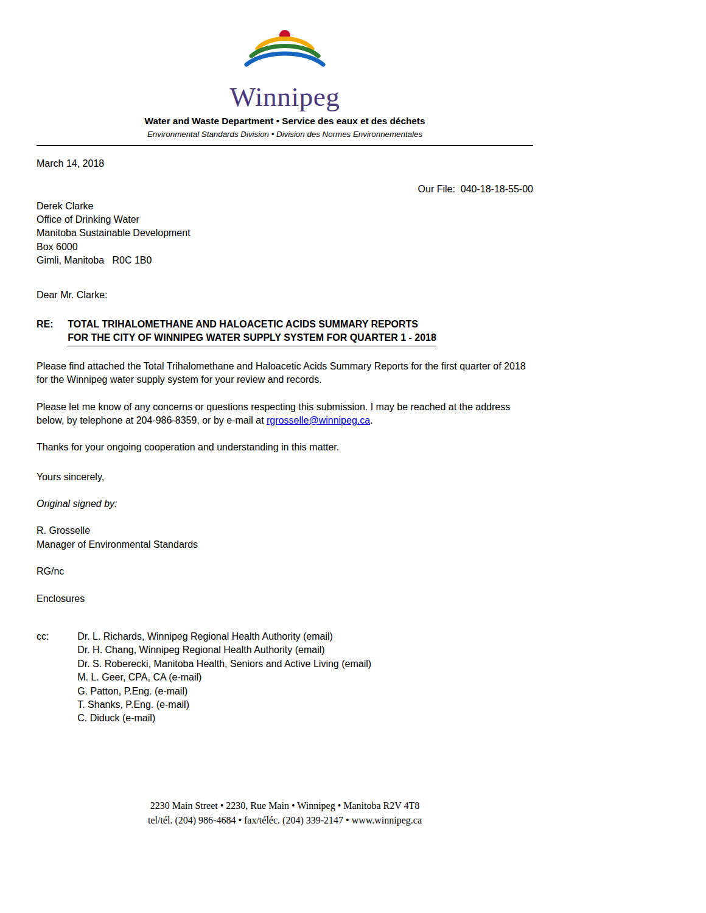Winnipeg
Water and Waste Department • Service des eaux et des déchets
Environmental Standards Division • Division des Normes Environnementales
March 14, 2018
Our File: 040-18-18-55-00
Derek Clarke
Office of Drinking Water
Manitoba Sustainable Development
Box 6000
Gimli, Manitoba R0C 1B0
Dear Mr. Clarke:
RE: TOTAL TRIHALOMETHANE AND HALOACETIC ACIDS SUMMARY REPORTS
FOR THE CITY OF WINNIPEG WATER SUPPLY SYSTEM FOR QUARTER 1 - 2018
Please find attached the Total Trihalomethane and Haloacetic Acids Summary Reports for the first quarter of 2018 for the Winnipeg water supply system for your review and records.
Please let me know of any concerns or questions respecting this submission. I may be reached at the address below, by telephone at 204-986-8359, or by e-mail at rgrosselle@winnipeg.ca.
Thanks for your ongoing cooperation and understanding in this matter.
Yours sincerely,
Original signed by:
R. Grosselle
Manager of Environmental Standards
RG/nc
Enclosures
cc:
Dr. L. Richards, Winnipeg Regional Health Authority (email)
Dr. H. Chang, Winnipeg Regional Health Authority (email)
Dr. S. Roberecki, Manitoba Health, Seniors and Active Living (email)
M. L. Geer, CPA, CA (e-mail)
G. Patton, P.Eng. (e-mail)
T. Shanks, P.Eng. (e-mail)
C. Diduck (e-mail)
2230 Main Street • 2230, Rue Main • Winnipeg • Manitoba R2V 4T8
tel/tél. (204) 986-4684 • fax/téléc. (204) 339-2147 • www.winnipeg.ca